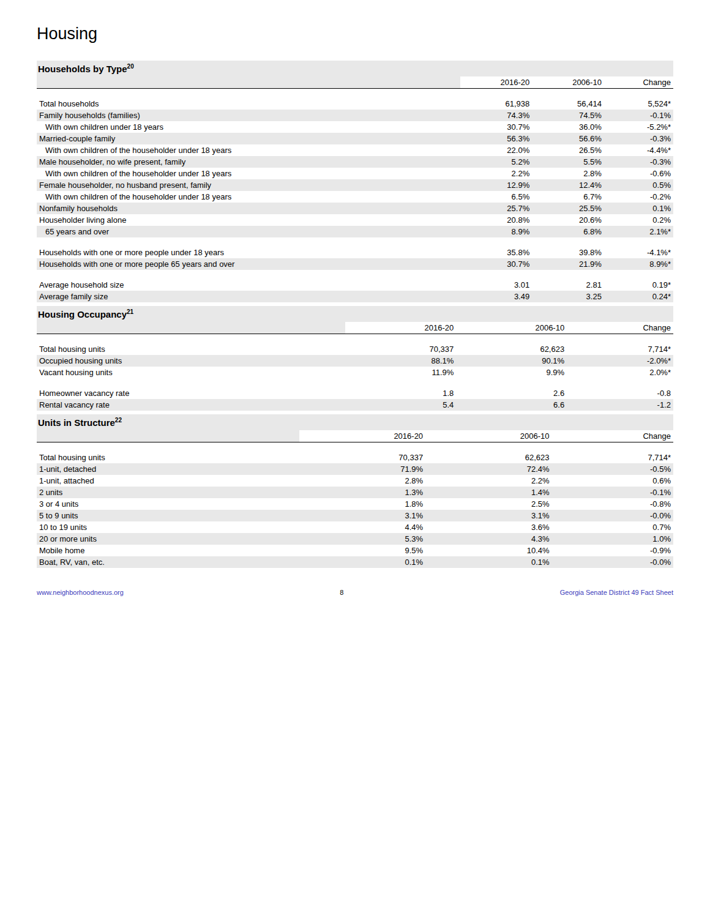Housing
Households by Type 20
| | 2016-20 | 2006-10 | Change |
| --- | --- | --- | --- |
| Total households | 61,938 | 56,414 | 5,524* |
| Family households (families) | 74.3% | 74.5% | -0.1% |
| With own children under 18 years | 30.7% | 36.0% | -5.2%* |
| Married-couple family | 56.3% | 56.6% | -0.3% |
| With own children of the householder under 18 years | 22.0% | 26.5% | -4.4%* |
| Male householder, no wife present, family | 5.2% | 5.5% | -0.3% |
| With own children of the householder under 18 years | 2.2% | 2.8% | -0.6% |
| Female householder, no husband present, family | 12.9% | 12.4% | 0.5% |
| With own children of the householder under 18 years | 6.5% | 6.7% | -0.2% |
| Nonfamily households | 25.7% | 25.5% | 0.1% |
| Householder living alone | 20.8% | 20.6% | 0.2% |
| 65 years and over | 8.9% | 6.8% | 2.1%* |
| Households with one or more people under 18 years | 35.8% | 39.8% | -4.1%* |
| Households with one or more people 65 years and over | 30.7% | 21.9% | 8.9%* |
| Average household size | 3.01 | 2.81 | 0.19* |
| Average family size | 3.49 | 3.25 | 0.24* |
Housing Occupancy 21
| | 2016-20 | 2006-10 | Change |
| --- | --- | --- | --- |
| Total housing units | 70,337 | 62,623 | 7,714* |
| Occupied housing units | 88.1% | 90.1% | -2.0%* |
| Vacant housing units | 11.9% | 9.9% | 2.0%* |
| Homeowner vacancy rate | 1.8 | 2.6 | -0.8 |
| Rental vacancy rate | 5.4 | 6.6 | -1.2 |
Units in Structure 22
| | 2016-20 | 2006-10 | Change |
| --- | --- | --- | --- |
| Total housing units | 70,337 | 62,623 | 7,714* |
| 1-unit, detached | 71.9% | 72.4% | -0.5% |
| 1-unit, attached | 2.8% | 2.2% | 0.6% |
| 2 units | 1.3% | 1.4% | -0.1% |
| 3 or 4 units | 1.8% | 2.5% | -0.8% |
| 5 to 9 units | 3.1% | 3.1% | -0.0% |
| 10 to 19 units | 4.4% | 3.6% | 0.7% |
| 20 or more units | 5.3% | 4.3% | 1.0% |
| Mobile home | 9.5% | 10.4% | -0.9% |
| Boat, RV, van, etc. | 0.1% | 0.1% | -0.0% |
www.neighborhoodnexus.org 8 Georgia Senate District 49 Fact Sheet